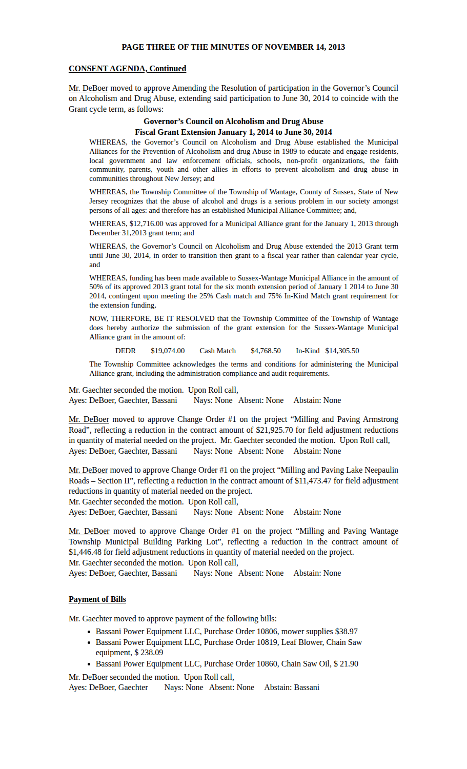PAGE THREE OF THE MINUTES OF NOVEMBER 14, 2013
CONSENT AGENDA, Continued
Mr. DeBoer moved to approve Amending the Resolution of participation in the Governor’s Council on Alcoholism and Drug Abuse, extending said participation to June 30, 2014 to coincide with the Grant cycle term, as follows:
Governor’s Council on Alcoholism and Drug AbuseFiscal Grant Extension January 1, 2014 to June 30, 2014
WHEREAS, the Governor’s Council on Alcoholism and Drug Abuse established the Municipal Alliances for the Prevention of Alcoholism and drug Abuse in 1989 to educate and engage residents, local government and law enforcement officials, schools, non-profit organizations, the faith community, parents, youth and other allies in efforts to prevent alcoholism and drug abuse in communities throughout New Jersey; and
WHEREAS, the Township Committee of the Township of Wantage, County of Sussex, State of New Jersey recognizes that the abuse of alcohol and drugs is a serious problem in our society amongst persons of all ages: and therefore has an established Municipal Alliance Committee; and,
WHEREAS, $12,716.00 was approved for a Municipal Alliance grant for the January 1, 2013 through December 31,2013 grant term; and
WHEREAS, the Governor’s Council on Alcoholism and Drug Abuse extended the 2013 Grant term until June 30, 2014, in order to transition then grant to a fiscal year rather than calendar year cycle, and
WHEREAS, funding has been made available to Sussex-Wantage Municipal Alliance in the amount of 50% of its approved 2013 grant total for the six month extension period of January 1 2014 to June 30 2014, contingent upon meeting the 25% Cash match and 75% In-Kind Match grant requirement for the extension funding,
NOW, THERFORE, BE IT RESOLVED that the Township Committee of the Township of Wantage does hereby authorize the submission of the grant extension for the Sussex-Wantage Municipal Alliance grant in the amount of:
DEDR $19,074.00 Cash Match $4,768.50 In-Kind $14,305.50
The Township Committee acknowledges the terms and conditions for administering the Municipal Alliance grant, including the administration compliance and audit requirements.
Mr. Gaechter seconded the motion. Upon Roll call,
Ayes: DeBoer, Gaechter, Bassani Nays: None Absent: None Abstain: None
Mr. DeBoer moved to approve Change Order #1 on the project “Milling and Paving Armstrong Road”, reflecting a reduction in the contract amount of $21,925.70 for field adjustment reductions in quantity of material needed on the project. Mr. Gaechter seconded the motion. Upon Roll call,
Ayes: DeBoer, Gaechter, Bassani Nays: None Absent: None Abstain: None
Mr. DeBoer moved to approve Change Order #1 on the project “Milling and Paving Lake Neepaulin Roads – Section II”, reflecting a reduction in the contract amount of $11,473.47 for field adjustment reductions in quantity of material needed on the project.
Mr. Gaechter seconded the motion. Upon Roll call,
Ayes: DeBoer, Gaechter, Bassani Nays: None Absent: None Abstain: None
Mr. DeBoer moved to approve Change Order #1 on the project “Milling and Paving Wantage Township Municipal Building Parking Lot”, reflecting a reduction in the contract amount of $1,446.48 for field adjustment reductions in quantity of material needed on the project.
Mr. Gaechter seconded the motion. Upon Roll call,
Ayes: DeBoer, Gaechter, Bassani Nays: None Absent: None Abstain: None
Payment of Bills
Mr. Gaechter moved to approve payment of the following bills:
Bassani Power Equipment LLC, Purchase Order 10806, mower supplies $38.97
Bassani Power Equipment LLC, Purchase Order 10819, Leaf Blower, Chain Saw equipment, $ 238.09
Bassani Power Equipment LLC, Purchase Order 10860, Chain Saw Oil, $ 21.90
Mr. DeBoer seconded the motion. Upon Roll call,
Ayes: DeBoer, Gaechter Nays: None Absent: None Abstain: Bassani